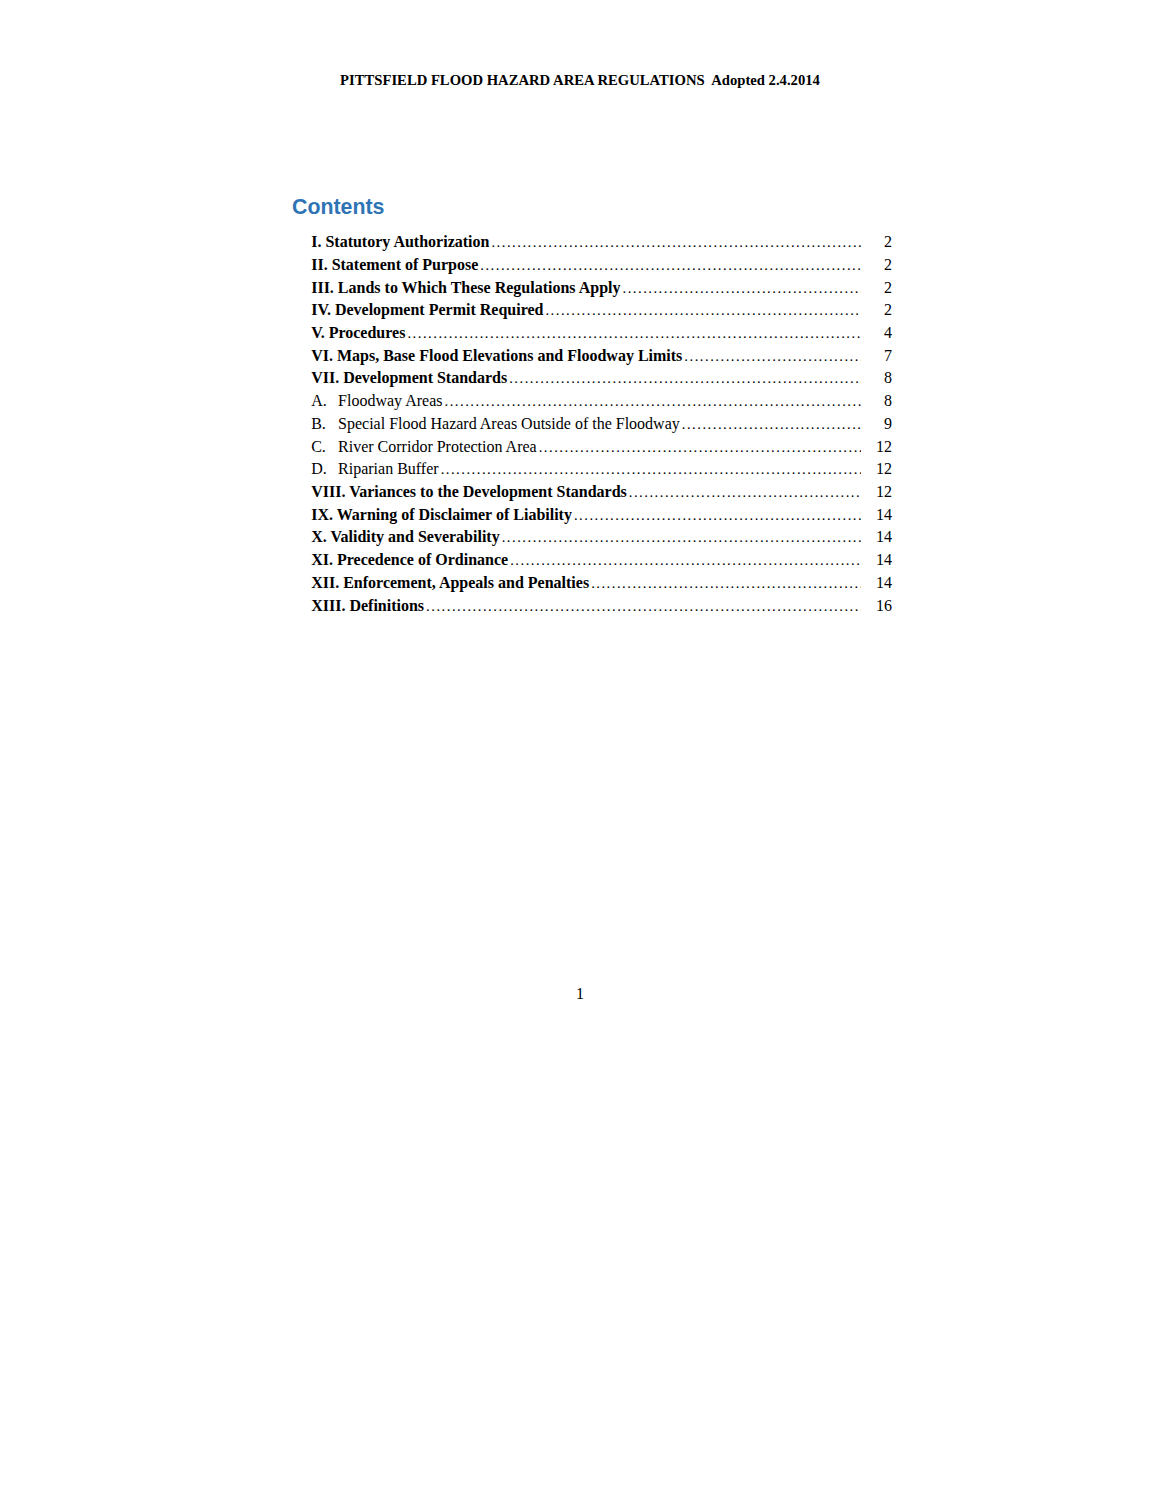PITTSFIELD FLOOD HAZARD AREA REGULATIONS Adopted 2.4.2014
Contents
I. Statutory Authorization................................................................................................. 2
II. Statement of Purpose.................................................................................................... 2
III. Lands to Which These Regulations Apply..................................................................... 2
IV. Development Permit Required....................................................................................... 2
V. Procedures................................................................................................................. 4
VI. Maps, Base Flood Elevations and Floodway Limits....................................................... 7
VII. Development Standards................................................................................................ 8
A. Floodway Areas................................................................................................................. 8
B. Special Flood Hazard Areas Outside of the Floodway....................................................... 9
C. River Corridor Protection Area......................................................................................... 12
D. Riparian Buffer............................................................................................................... 12
VIII. Variances to the Development Standards................................................................. 12
IX. Warning of Disclaimer of Liability.............................................................................. 14
X. Validity and Severability................................................................................................ 14
XI. Precedence of Ordinance............................................................................................... 14
XII. Enforcement, Appeals and Penalties.......................................................................... 14
XIII. Definitions..................................................................................................................... 16
1